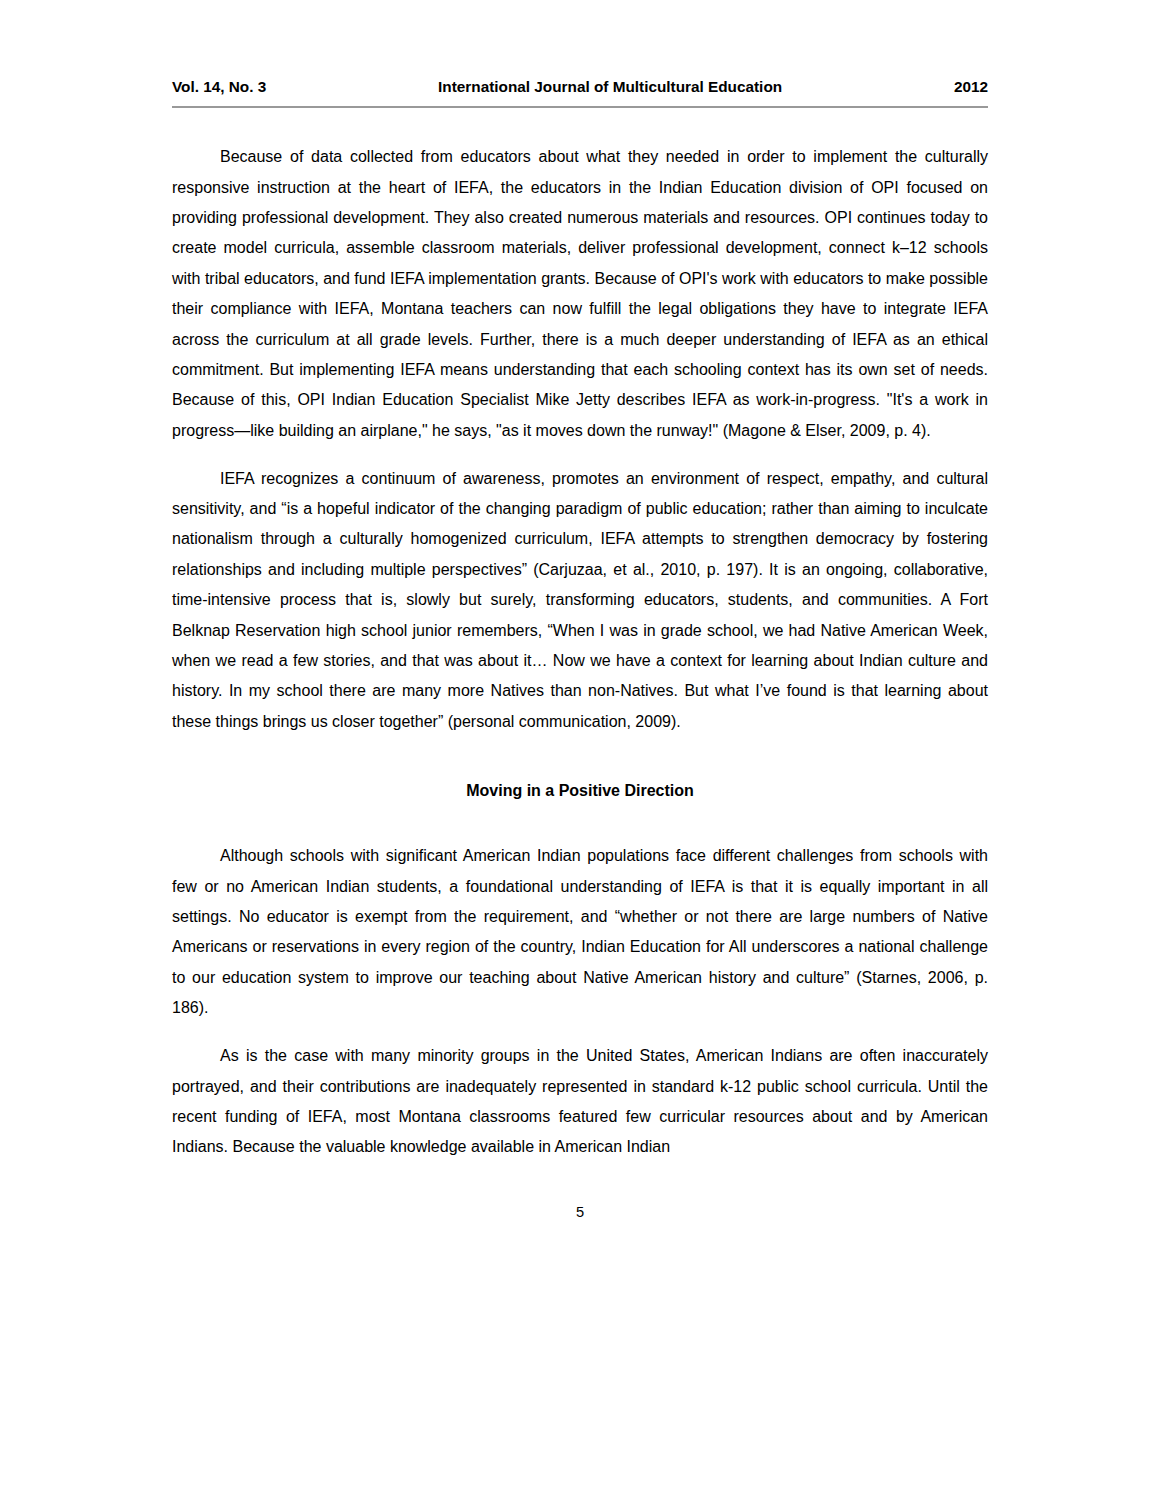Vol. 14, No. 3 International Journal of Multicultural Education 2012
Because of data collected from educators about what they needed in order to implement the culturally responsive instruction at the heart of IEFA, the educators in the Indian Education division of OPI focused on providing professional development. They also created numerous materials and resources. OPI continues today to create model curricula, assemble classroom materials, deliver professional development, connect k–12 schools with tribal educators, and fund IEFA implementation grants. Because of OPI's work with educators to make possible their compliance with IEFA, Montana teachers can now fulfill the legal obligations they have to integrate IEFA across the curriculum at all grade levels. Further, there is a much deeper understanding of IEFA as an ethical commitment. But implementing IEFA means understanding that each schooling context has its own set of needs. Because of this, OPI Indian Education Specialist Mike Jetty describes IEFA as work-in-progress. "It's a work in progress—like building an airplane," he says, "as it moves down the runway!" (Magone & Elser, 2009, p. 4).
IEFA recognizes a continuum of awareness, promotes an environment of respect, empathy, and cultural sensitivity, and “is a hopeful indicator of the changing paradigm of public education; rather than aiming to inculcate nationalism through a culturally homogenized curriculum, IEFA attempts to strengthen democracy by fostering relationships and including multiple perspectives” (Carjuzaa, et al., 2010, p. 197). It is an ongoing, collaborative, time-intensive process that is, slowly but surely, transforming educators, students, and communities. A Fort Belknap Reservation high school junior remembers, “When I was in grade school, we had Native American Week, when we read a few stories, and that was about it… Now we have a context for learning about Indian culture and history. In my school there are many more Natives than non-Natives. But what I’ve found is that learning about these things brings us closer together” (personal communication, 2009).
Moving in a Positive Direction
Although schools with significant American Indian populations face different challenges from schools with few or no American Indian students, a foundational understanding of IEFA is that it is equally important in all settings. No educator is exempt from the requirement, and “whether or not there are large numbers of Native Americans or reservations in every region of the country, Indian Education for All underscores a national challenge to our education system to improve our teaching about Native American history and culture” (Starnes, 2006, p. 186).
As is the case with many minority groups in the United States, American Indians are often inaccurately portrayed, and their contributions are inadequately represented in standard k-12 public school curricula. Until the recent funding of IEFA, most Montana classrooms featured few curricular resources about and by American Indians. Because the valuable knowledge available in American Indian
5